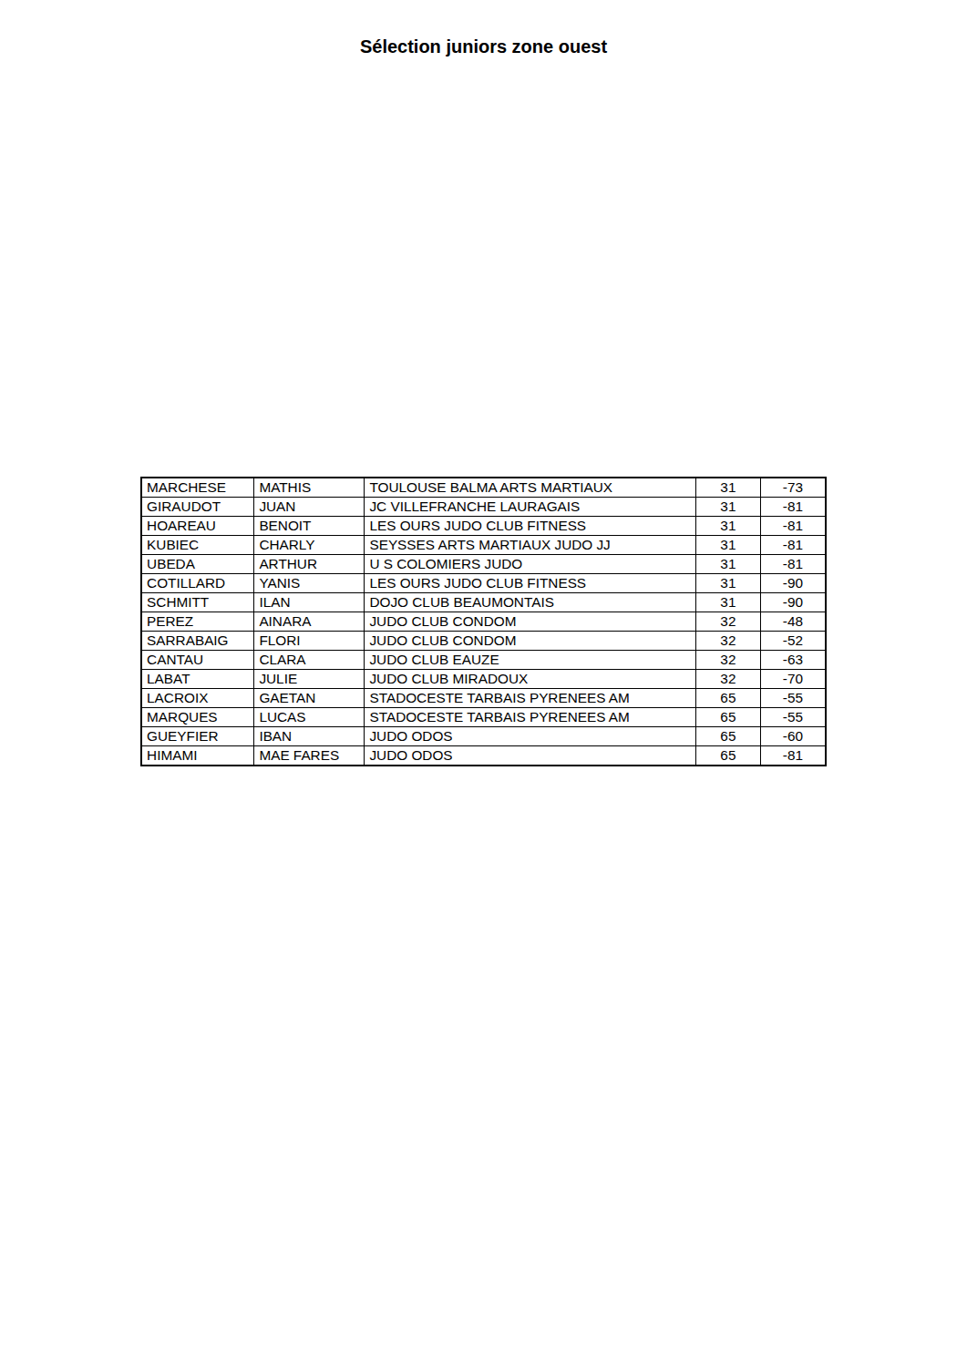Sélection juniors zone ouest
| MARCHESE | MATHIS | TOULOUSE BALMA ARTS MARTIAUX | 31 | -73 |
| GIRAUDOT | JUAN | JC VILLEFRANCHE LAURAGAIS | 31 | -81 |
| HOAREAU | BENOIT | LES OURS JUDO CLUB FITNESS | 31 | -81 |
| KUBIEC | CHARLY | SEYSSES ARTS MARTIAUX JUDO JJ | 31 | -81 |
| UBEDA | ARTHUR | U S COLOMIERS JUDO | 31 | -81 |
| COTILLARD | YANIS | LES OURS JUDO CLUB FITNESS | 31 | -90 |
| SCHMITT | ILAN | DOJO CLUB BEAUMONTAIS | 31 | -90 |
| PEREZ | AINARA | JUDO CLUB CONDOM | 32 | -48 |
| SARRABAIG | FLORI | JUDO CLUB CONDOM | 32 | -52 |
| CANTAU | CLARA | JUDO CLUB EAUZE | 32 | -63 |
| LABAT | JULIE | JUDO CLUB MIRADOUX | 32 | -70 |
| LACROIX | GAETAN | STADOCESTE TARBAIS PYRENEES AM | 65 | -55 |
| MARQUES | LUCAS | STADOCESTE TARBAIS PYRENEES AM | 65 | -55 |
| GUEYFIER | IBAN | JUDO ODOS | 65 | -60 |
| HIMAMI | MAE FARES | JUDO ODOS | 65 | -81 |